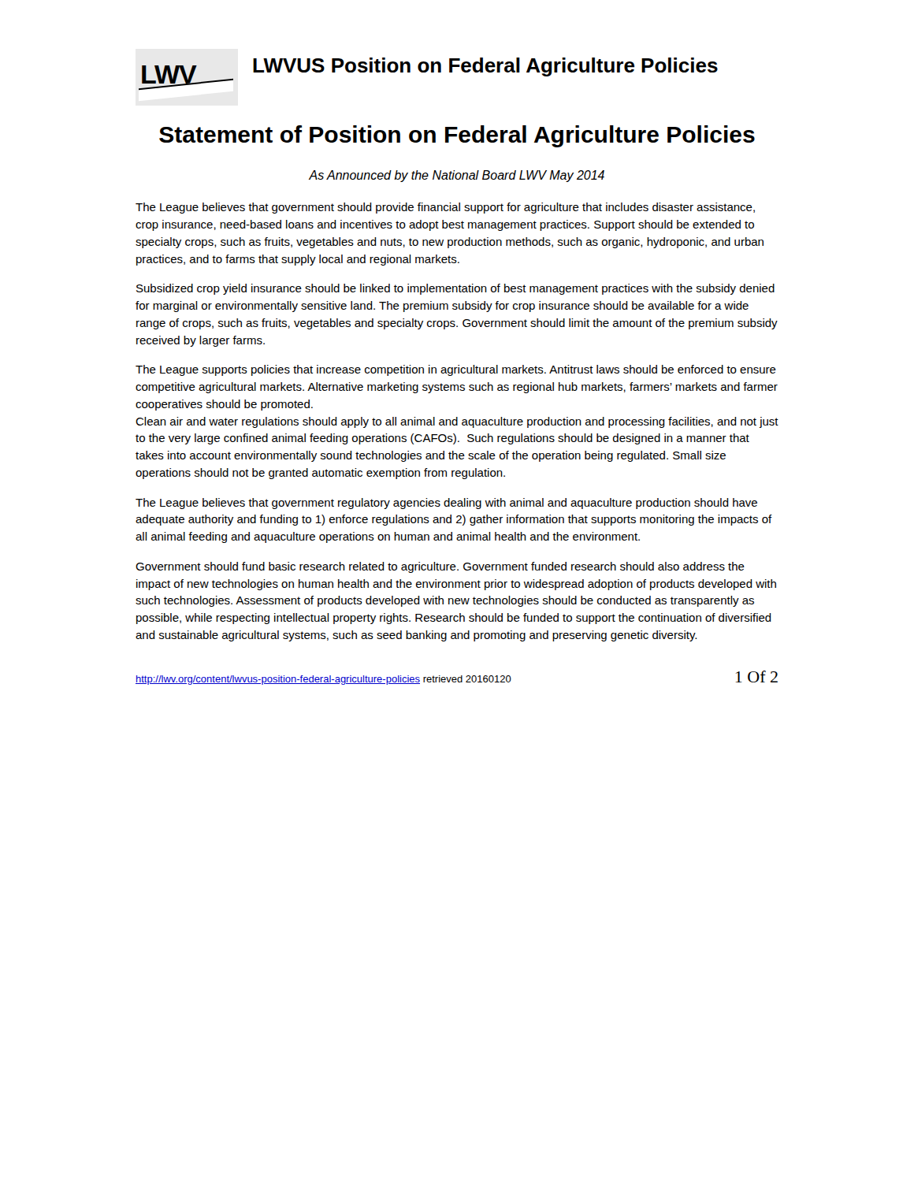LWV
LWVUS Position on Federal Agriculture Policies
Statement of Position on Federal Agriculture Policies
As Announced by the National Board LWV May 2014
The League believes that government should provide financial support for agriculture that includes disaster assistance, crop insurance, need-based loans and incentives to adopt best management practices. Support should be extended to specialty crops, such as fruits, vegetables and nuts, to new production methods, such as organic, hydroponic, and urban practices, and to farms that supply local and regional markets.
Subsidized crop yield insurance should be linked to implementation of best management practices with the subsidy denied for marginal or environmentally sensitive land. The premium subsidy for crop insurance should be available for a wide range of crops, such as fruits, vegetables and specialty crops. Government should limit the amount of the premium subsidy received by larger farms.
The League supports policies that increase competition in agricultural markets. Antitrust laws should be enforced to ensure competitive agricultural markets. Alternative marketing systems such as regional hub markets, farmers’ markets and farmer cooperatives should be promoted.
Clean air and water regulations should apply to all animal and aquaculture production and processing facilities, and not just to the very large confined animal feeding operations (CAFOs). Such regulations should be designed in a manner that takes into account environmentally sound technologies and the scale of the operation being regulated. Small size operations should not be granted automatic exemption from regulation.
The League believes that government regulatory agencies dealing with animal and aquaculture production should have adequate authority and funding to 1) enforce regulations and 2) gather information that supports monitoring the impacts of all animal feeding and aquaculture operations on human and animal health and the environment.
Government should fund basic research related to agriculture. Government funded research should also address the impact of new technologies on human health and the environment prior to widespread adoption of products developed with such technologies. Assessment of products developed with new technologies should be conducted as transparently as possible, while respecting intellectual property rights. Research should be funded to support the continuation of diversified and sustainable agricultural systems, such as seed banking and promoting and preserving genetic diversity.
http://lwv.org/content/lwvus-position-federal-agriculture-policies retrieved 20160120
1 Of 2